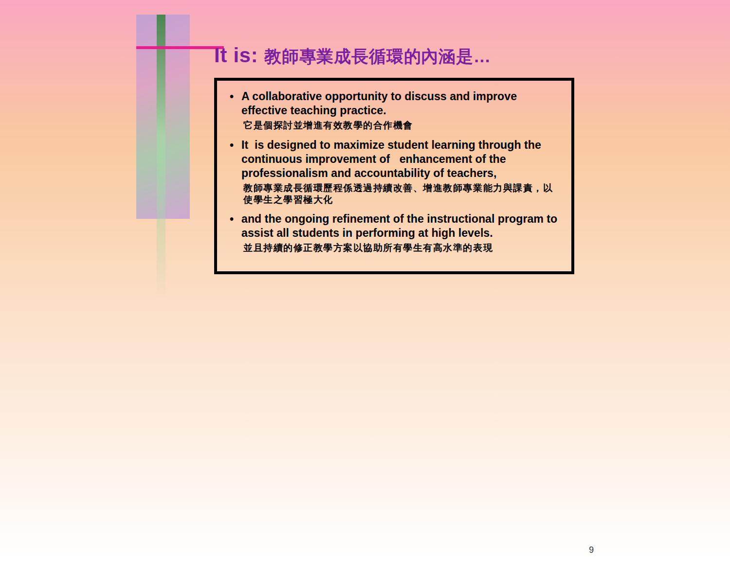It is: 教師專業成長循環的內涵是…
A collaborative opportunity to discuss and improve effective teaching practice. 它是個探討並增進有效教學的合作機會
It is designed to maximize student learning through the continuous improvement of enhancement of the professionalism and accountability of teachers, 教師專業成長循環歷程係透過持續改善、增進教師專業能力與課責，以使學生之學習極大化
and the ongoing refinement of the instructional program to assist all students in performing at high levels. 並且持續的修正教學方案以協助所有學生有高水準的表現
9